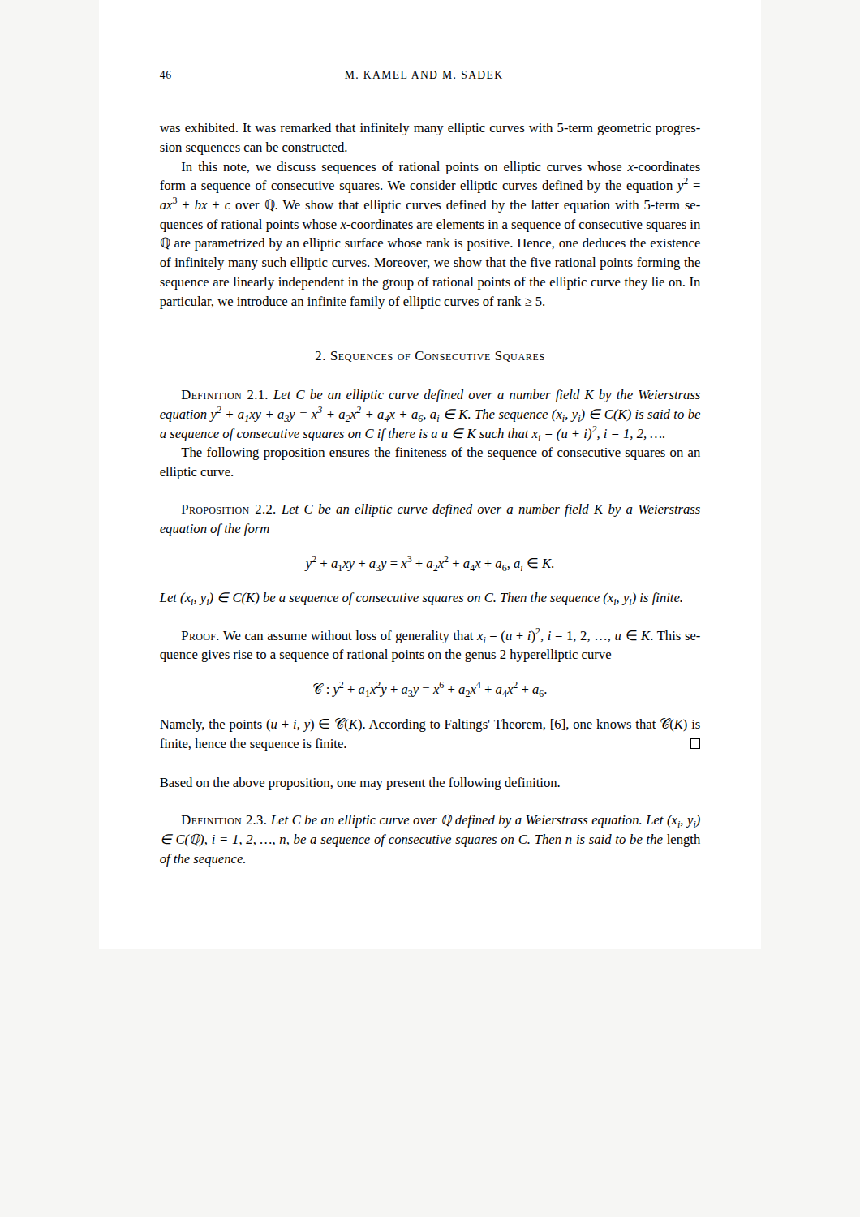46 M. Kamel and M. Sadek
was exhibited. It was remarked that infinitely many elliptic curves with 5-term geometric progression sequences can be constructed.
In this note, we discuss sequences of rational points on elliptic curves whose x-coordinates form a sequence of consecutive squares. We consider elliptic curves defined by the equation y2 = ax3 + bx + c over ℚ. We show that elliptic curves defined by the latter equation with 5-term sequences of rational points whose x-coordinates are elements in a sequence of consecutive squares in ℚ are parametrized by an elliptic surface whose rank is positive. Hence, one deduces the existence of infinitely many such elliptic curves. Moreover, we show that the five rational points forming the sequence are linearly independent in the group of rational points of the elliptic curve they lie on. In particular, we introduce an infinite family of elliptic curves of rank ≥ 5.
2. Sequences of Consecutive Squares
Definition 2.1. Let C be an elliptic curve defined over a number field K by the Weierstrass equation y2 + a1xy + a3y = x3 + a2x2 + a4x + a6, ai ∈ K. The sequence (xi, yi) ∈ C(K) is said to be a sequence of consecutive squares on C if there is a u ∈ K such that xi = (u + i)2, i = 1, 2, ….
The following proposition ensures the finiteness of the sequence of consecutive squares on an elliptic curve.
Proposition 2.2. Let C be an elliptic curve defined over a number field K by a Weierstrass equation of the form
y2 + a1xy + a3y = x3 + a2x2 + a4x + a6, ai ∈ K.
Let (xi, yi) ∈ C(K) be a sequence of consecutive squares on C. Then the sequence (xi, yi) is finite.
Proof. We can assume without loss of generality that xi = (u + i)2, i = 1, 2, …, u ∈ K. This sequence gives rise to a sequence of rational points on the genus 2 hyperelliptic curve
𝒞 : y2 + a1x2y + a3y = x6 + a2x4 + a4x2 + a6.
Namely, the points (u + i, y) ∈ 𝒞(K). According to Faltings' Theorem, [6], one knows that 𝒞(K) is finite, hence the sequence is finite.
Based on the above proposition, one may present the following definition.
Definition 2.3. Let C be an elliptic curve over ℚ defined by a Weierstrass equation. Let (xi, yi) ∈ C(ℚ), i = 1, 2, …, n, be a sequence of consecutive squares on C. Then n is said to be the length of the sequence.